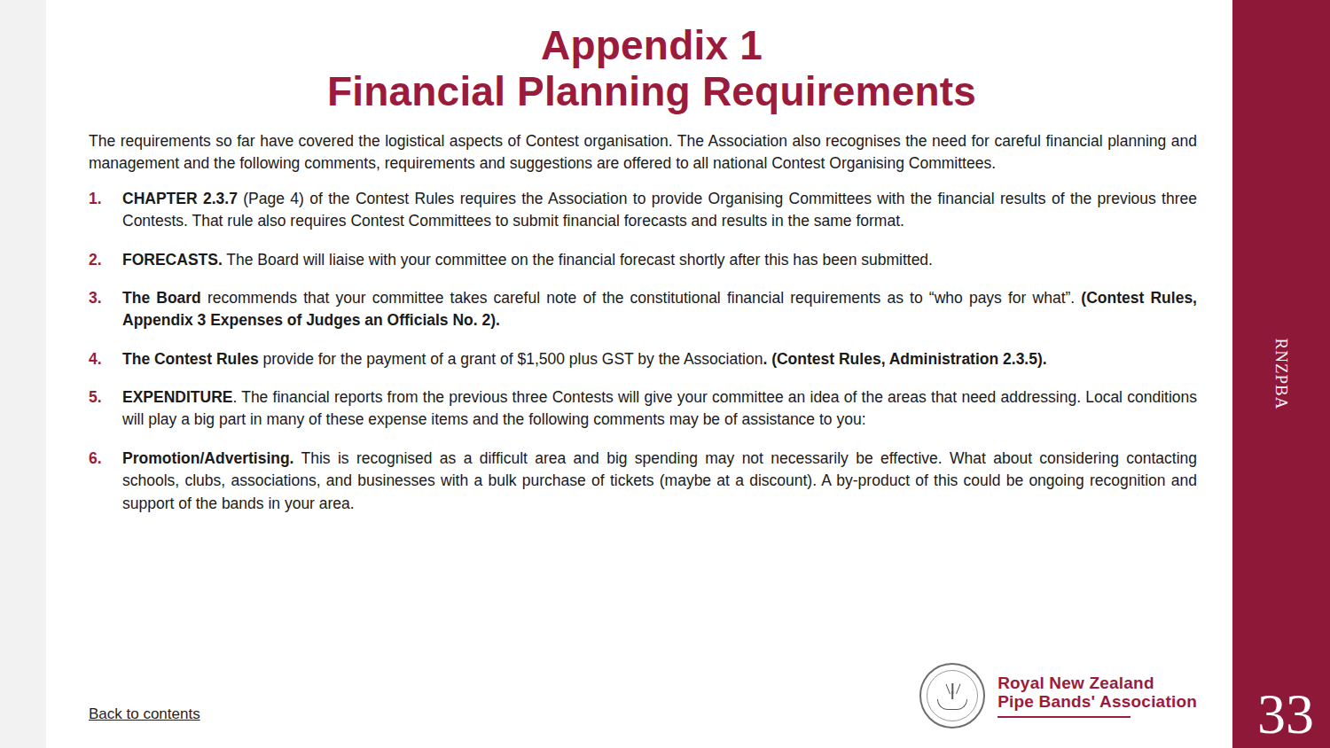RNZPBA
33
Appendix 1
Financial Planning Requirements
The requirements so far have covered the logistical aspects of Contest organisation. The Association also recognises the need for careful financial planning and management and the following comments, requirements and suggestions are offered to all national Contest Organising Committees.
CHAPTER 2.3.7 (Page 4) of the Contest Rules requires the Association to provide Organising Committees with the financial results of the previous three Contests. That rule also requires Contest Committees to submit financial forecasts and results in the same format.
FORECASTS. The Board will liaise with your committee on the financial forecast shortly after this has been submitted.
The Board recommends that your committee takes careful note of the constitutional financial requirements as to “who pays for what”. (Contest Rules, Appendix 3 Expenses of Judges an Officials No. 2).
The Contest Rules provide for the payment of a grant of $1,500 plus GST by the Association. (Contest Rules, Administration 2.3.5).
EXPENDITURE. The financial reports from the previous three Contests will give your committee an idea of the areas that need addressing. Local conditions will play a big part in many of these expense items and the following comments may be of assistance to you:
Promotion/Advertising. This is recognised as a difficult area and big spending may not necessarily be effective. What about considering contacting schools, clubs, associations, and businesses with a bulk purchase of tickets (maybe at a discount). A by-product of this could be ongoing recognition and support of the bands in your area.
Back to contents
Royal New Zealand
Pipe Bands' Association